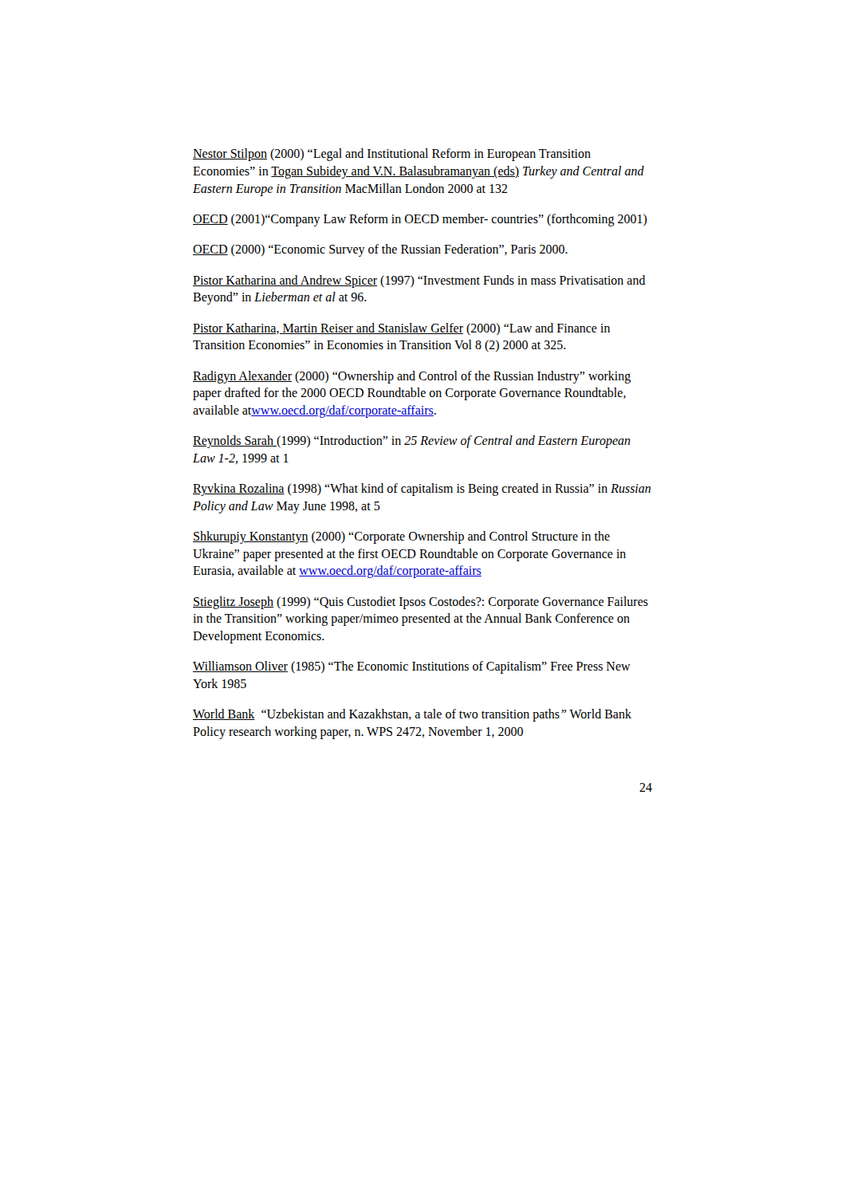Nestor Stilpon (2000) “Legal and Institutional Reform in European Transition Economies” in Togan Subidey and V.N. Balasubramanyan (eds) Turkey and Central and Eastern Europe in Transition MacMillan London 2000 at 132
OECD (2001)“Company Law Reform in OECD member- countries” (forthcoming 2001)
OECD (2000) “Economic Survey of the Russian Federation”, Paris 2000.
Pistor Katharina and Andrew Spicer (1997) “Investment Funds in mass Privatisation and Beyond” in Lieberman et al at 96.
Pistor Katharina, Martin Reiser and Stanislaw Gelfer (2000) “Law and Finance in Transition Economies” in Economies in Transition Vol 8 (2) 2000 at 325.
Radigyn Alexander (2000) “Ownership and Control of the Russian Industry” working paper drafted for the 2000 OECD Roundtable on Corporate Governance Roundtable, available atwww.oecd.org/daf/corporate-affairs.
Reynolds Sarah (1999) “Introduction” in 25 Review of Central and Eastern European Law 1-2, 1999 at 1
Ryvkina Rozalina (1998) “What kind of capitalism is Being created in Russia” in Russian Policy and Law May June 1998, at 5
Shkurupiy Konstantyn (2000) “Corporate Ownership and Control Structure in the Ukraine” paper presented at the first OECD Roundtable on Corporate Governance in Eurasia, available at www.oecd.org/daf/corporate-affairs
Stieglitz Joseph (1999) “Quis Custodiet Ipsos Costodes?: Corporate Governance Failures in the Transition” working paper/mimeo presented at the Annual Bank Conference on Development Economics.
Williamson Oliver (1985) “The Economic Institutions of Capitalism” Free Press New York 1985
World Bank “Uzbekistan and Kazakhstan, a tale of two transition paths” World Bank Policy research working paper, n. WPS 2472, November 1, 2000
24